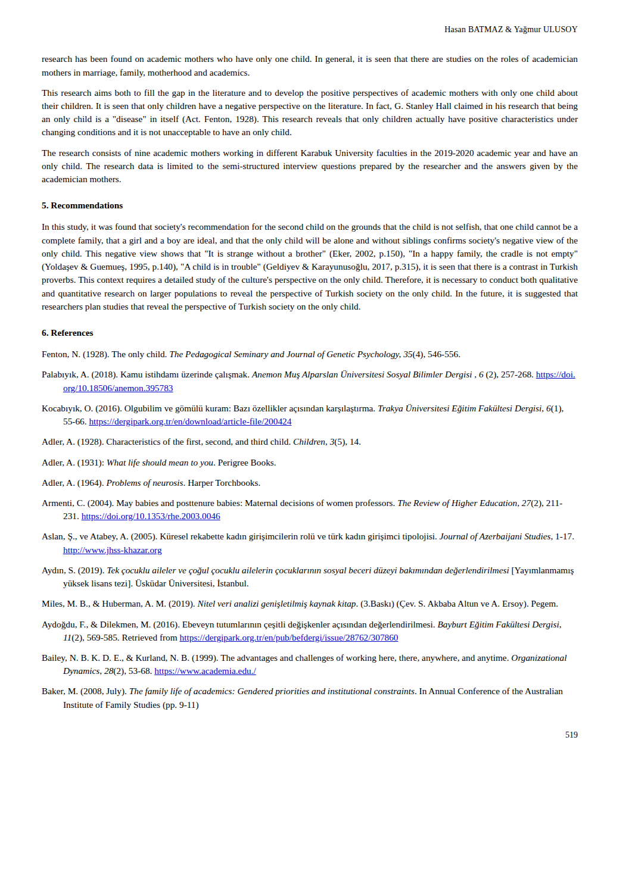Hasan BATMAZ & Yağmur ULUSOY
research has been found on academic mothers who have only one child. In general, it is seen that there are studies on the roles of academician mothers in marriage, family, motherhood and academics.
This research aims both to fill the gap in the literature and to develop the positive perspectives of academic mothers with only one child about their children. It is seen that only children have a negative perspective on the literature. In fact, G. Stanley Hall claimed in his research that being an only child is a "disease" in itself (Act. Fenton, 1928). This research reveals that only children actually have positive characteristics under changing conditions and it is not unacceptable to have an only child.
The research consists of nine academic mothers working in different Karabuk University faculties in the 2019-2020 academic year and have an only child. The research data is limited to the semi-structured interview questions prepared by the researcher and the answers given by the academician mothers.
5. Recommendations
In this study, it was found that society's recommendation for the second child on the grounds that the child is not selfish, that one child cannot be a complete family, that a girl and a boy are ideal, and that the only child will be alone and without siblings confirms society's negative view of the only child. This negative view shows that "It is strange without a brother" (Eker, 2002, p.150), "In a happy family, the cradle is not empty" (Yoldaşev & Guemueş, 1995, p.140), "A child is in trouble" (Geldiyev & Karayunusoğlu, 2017, p.315), it is seen that there is a contrast in Turkish proverbs. This context requires a detailed study of the culture's perspective on the only child. Therefore, it is necessary to conduct both qualitative and quantitative research on larger populations to reveal the perspective of Turkish society on the only child. In the future, it is suggested that researchers plan studies that reveal the perspective of Turkish society on the only child.
6. References
Fenton, N. (1928). The only child. The Pedagogical Seminary and Journal of Genetic Psychology, 35(4), 546-556.
Palabıyık, A. (2018). Kamu istihdamı üzerinde çalışmak. Anemon Muş Alparslan Üniversitesi Sosyal Bilimler Dergisi , 6 (2), 257-268. https://doi.org/10.18506/anemon.395783
Kocabıyık, O. (2016). Olgubilim ve gömülü kuram: Bazı özellikler açısından karşılaştırma. Trakya Üniversitesi Eğitim Fakültesi Dergisi, 6(1), 55-66. https://dergipark.org.tr/en/download/article-file/200424
Adler, A. (1928). Characteristics of the first, second, and third child. Children, 3(5), 14.
Adler, A. (1931): What life should mean to you. Perigree Books.
Adler, A. (1964). Problems of neurosis. Harper Torchbooks.
Armenti, C. (2004). May babies and posttenure babies: Maternal decisions of women professors. The Review of Higher Education, 27(2), 211-231. https://doi.org/10.1353/rhe.2003.0046
Aslan, Ş., ve Atabey, A. (2005). Küresel rekabette kadın girişimcilerin rolü ve türk kadın girişimci tipolojisi. Journal of Azerbaijani Studies, 1-17. http://www.jhss-khazar.org
Aydın, S. (2019). Tek çocuklu aileler ve çoğul çocuklu ailelerin çocuklarının sosyal beceri düzeyi bakımından değerlendirilmesi [Yayımlanmamış yüksek lisans tezi]. Üsküdar Üniversitesi, İstanbul.
Miles, M. B., & Huberman, A. M. (2019). Nitel veri analizi genişletilmiş kaynak kitap. (3.Baskı) (Çev. S. Akbaba Altun ve A. Ersoy). Pegem.
Aydoğdu, F., & Dilekmen, M. (2016). Ebeveyn tutumlarının çeşitli değişkenler açısından değerlendirilmesi. Bayburt Eğitim Fakültesi Dergisi, 11(2), 569-585. Retrieved from https://dergipark.org.tr/en/pub/befdergi/issue/28762/307860
Bailey, N. B. K. D. E., & Kurland, N. B. (1999). The advantages and challenges of working here, there, anywhere, and anytime. Organizational Dynamics, 28(2), 53-68. https://www.academia.edu./
Baker, M. (2008, July). The family life of academics: Gendered priorities and institutional constraints. In Annual Conference of the Australian Institute of Family Studies (pp. 9-11)
519